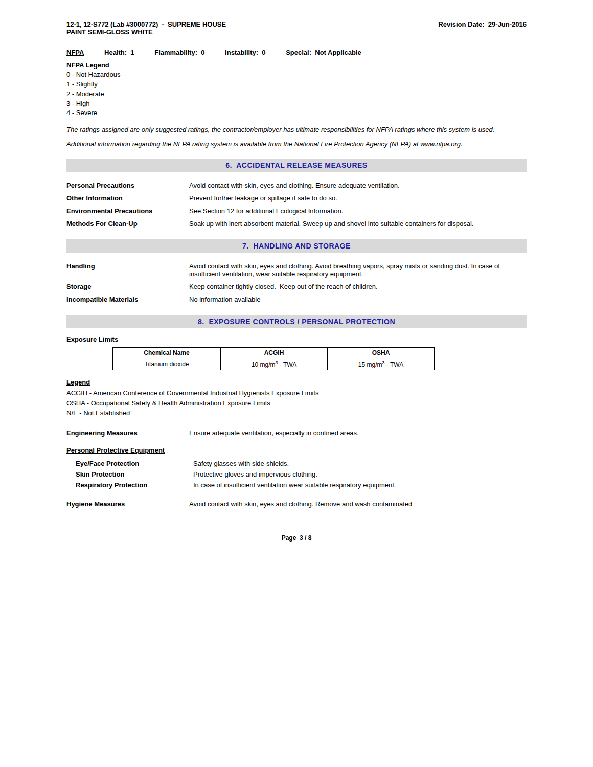12-1, 12-S772 (Lab #3000772) - SUPREME HOUSE
PAINT SEMI-GLOSS WHITE
Revision Date: 29-Jun-2016
NFPA Health: 1 Flammability: 0 Instability: 0 Special: Not Applicable
NFPA Legend
0 - Not Hazardous
1 - Slightly
2 - Moderate
3 - High
4 - Severe
The ratings assigned are only suggested ratings, the contractor/employer has ultimate responsibilities for NFPA ratings where this system is used.
Additional information regarding the NFPA rating system is available from the National Fire Protection Agency (NFPA) at www.nfpa.org.
6. ACCIDENTAL RELEASE MEASURES
| Personal Precautions | Avoid contact with skin, eyes and clothing. Ensure adequate ventilation. |
| Other Information | Prevent further leakage or spillage if safe to do so. |
| Environmental Precautions | See Section 12 for additional Ecological Information. |
| Methods For Clean-Up | Soak up with inert absorbent material. Sweep up and shovel into suitable containers for disposal. |
7. HANDLING AND STORAGE
| Handling | Avoid contact with skin, eyes and clothing. Avoid breathing vapors, spray mists or sanding dust. In case of insufficient ventilation, wear suitable respiratory equipment. |
| Storage | Keep container tightly closed. Keep out of the reach of children. |
| Incompatible Materials | No information available |
8. EXPOSURE CONTROLS / PERSONAL PROTECTION
Exposure Limits
| Chemical Name | ACGIH | OSHA |
| --- | --- | --- |
| Titanium dioxide | 10 mg/m 3 - TWA | 15 mg/m 3 - TWA |
Legend ACGIH - American Conference of Governmental Industrial Hygienists Exposure Limits
OSHA - Occupational Safety & Health Administration Exposure Limits
N/E - Not Established
| Engineering Measures | Ensure adequate ventilation, especially in confined areas. |
Personal Protective Equipment
| Eye/Face Protection | Safety glasses with side-shields. |
| Skin Protection | Protective gloves and impervious clothing. |
| Respiratory Protection | In case of insufficient ventilation wear suitable respiratory equipment. |
| Hygiene Measures | Avoid contact with skin, eyes and clothing. Remove and wash contaminated |
Page 3 / 8